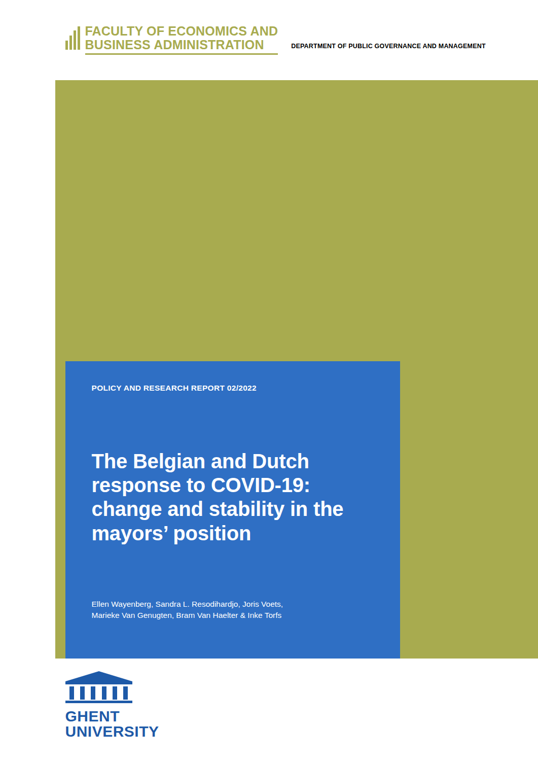FACULTY OF ECONOMICS AND
BUSINESS ADMINISTRATION
DEPARTMENT OF PUBLIC GOVERNANCE AND MANAGEMENT
POLICY AND RESEARCH REPORT 02/2022
The Belgian and Dutch response to COVID-19: change and stability in the mayors’ position
Ellen Wayenberg, Sandra L. Resodihardjo, Joris Voets,
Marieke Van Genugten, Bram Van Haelter & Inke Torfs
GHENT
UNIVERSITY